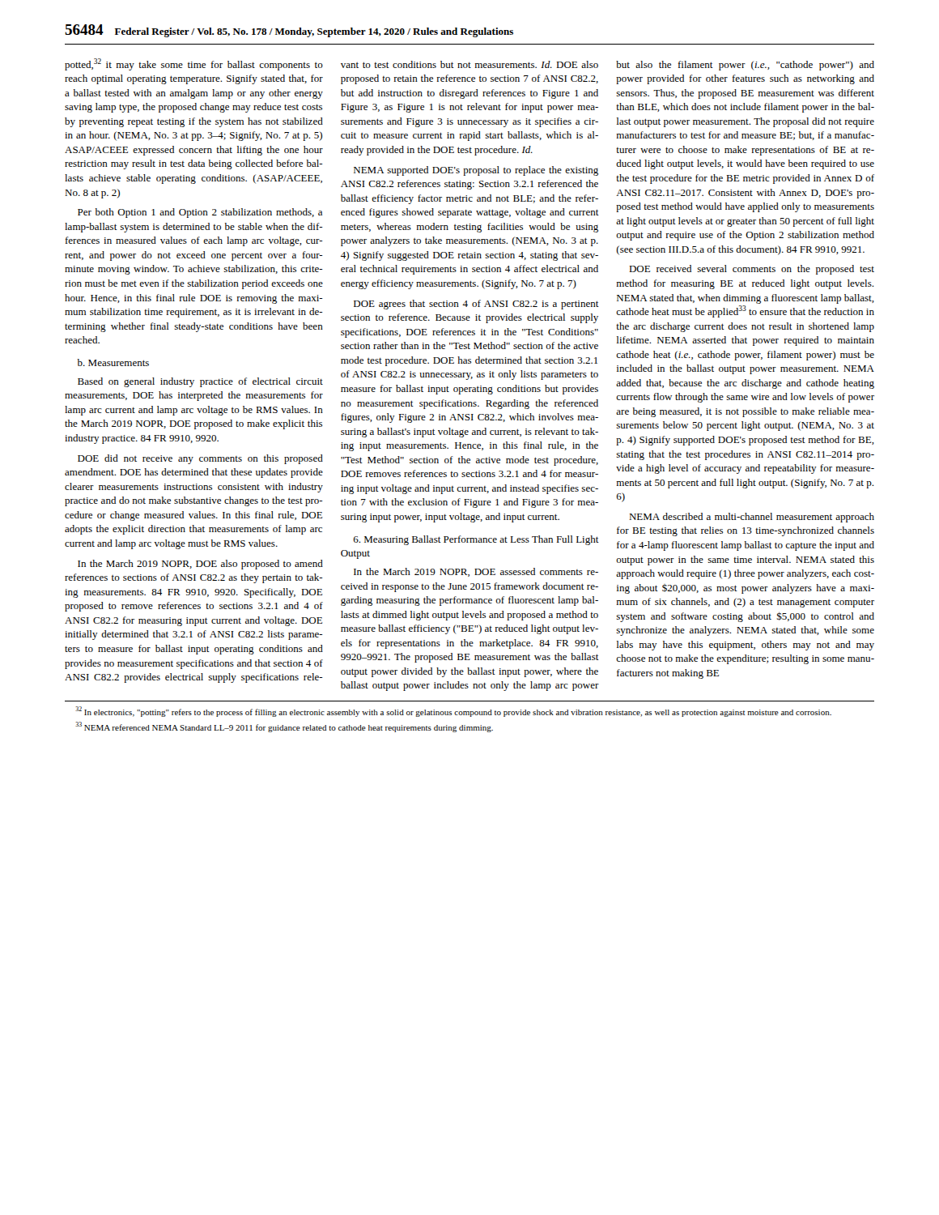56484 Federal Register / Vol. 85, No. 178 / Monday, September 14, 2020 / Rules and Regulations
potted,32 it may take some time for ballast components to reach optimal operating temperature. Signify stated that, for a ballast tested with an amalgam lamp or any other energy saving lamp type, the proposed change may reduce test costs by preventing repeat testing if the system has not stabilized in an hour. (NEMA, No. 3 at pp. 3–4; Signify, No. 7 at p. 5) ASAP/ACEEE expressed concern that lifting the one hour restriction may result in test data being collected before ballasts achieve stable operating conditions. (ASAP/ACEEE, No. 8 at p. 2)
Per both Option 1 and Option 2 stabilization methods, a lamp-ballast system is determined to be stable when the differences in measured values of each lamp arc voltage, current, and power do not exceed one percent over a four-minute moving window. To achieve stabilization, this criterion must be met even if the stabilization period exceeds one hour. Hence, in this final rule DOE is removing the maximum stabilization time requirement, as it is irrelevant in determining whether final steady-state conditions have been reached.
b. Measurements
Based on general industry practice of electrical circuit measurements, DOE has interpreted the measurements for lamp arc current and lamp arc voltage to be RMS values. In the March 2019 NOPR, DOE proposed to make explicit this industry practice. 84 FR 9910, 9920.
DOE did not receive any comments on this proposed amendment. DOE has determined that these updates provide clearer measurements instructions consistent with industry practice and do not make substantive changes to the test procedure or change measured values. In this final rule, DOE adopts the explicit direction that measurements of lamp arc current and lamp arc voltage must be RMS values.
In the March 2019 NOPR, DOE also proposed to amend references to sections of ANSI C82.2 as they pertain to taking measurements. 84 FR 9910, 9920. Specifically, DOE proposed to remove references to sections 3.2.1 and 4 of ANSI C82.2 for measuring input current and voltage. DOE initially determined that 3.2.1 of ANSI C82.2 lists parameters to measure for ballast input operating conditions and provides no measurement specifications and that section 4 of ANSI C82.2 provides electrical supply specifications relevant to test conditions but not measurements. Id. DOE also proposed to retain the reference to section 7 of ANSI C82.2, but add instruction to disregard references to Figure 1 and Figure 3, as Figure 1 is not relevant for input power measurements and Figure 3 is unnecessary as it specifies a circuit to measure current in rapid start ballasts, which is already provided in the DOE test procedure. Id.
NEMA supported DOE's proposal to replace the existing ANSI C82.2 references stating: Section 3.2.1 referenced the ballast efficiency factor metric and not BLE; and the referenced figures showed separate wattage, voltage and current meters, whereas modern testing facilities would be using power analyzers to take measurements. (NEMA, No. 3 at p. 4) Signify suggested DOE retain section 4, stating that several technical requirements in section 4 affect electrical and energy efficiency measurements. (Signify, No. 7 at p. 7)
DOE agrees that section 4 of ANSI C82.2 is a pertinent section to reference. Because it provides electrical supply specifications, DOE references it in the "Test Conditions" section rather than in the "Test Method" section of the active mode test procedure. DOE has determined that section 3.2.1 of ANSI C82.2 is unnecessary, as it only lists parameters to measure for ballast input operating conditions but provides no measurement specifications. Regarding the referenced figures, only Figure 2 in ANSI C82.2, which involves measuring a ballast's input voltage and current, is relevant to taking input measurements. Hence, in this final rule, in the "Test Method" section of the active mode test procedure, DOE removes references to sections 3.2.1 and 4 for measuring input voltage and input current, and instead specifies section 7 with the exclusion of Figure 1 and Figure 3 for measuring input power, input voltage, and input current.
6. Measuring Ballast Performance at Less Than Full Light Output
In the March 2019 NOPR, DOE assessed comments received in response to the June 2015 framework document regarding measuring the performance of fluorescent lamp ballasts at dimmed light output levels and proposed a method to measure ballast efficiency ("BE") at reduced light output levels for representations in the marketplace. 84 FR 9910, 9920–9921. The proposed BE measurement was the ballast output power divided by the ballast input power, where the ballast output power includes not only the lamp arc power but also the filament power (i.e., "cathode power") and power provided for other features such as networking and sensors. Thus, the proposed BE measurement was different than BLE, which does not include filament power in the ballast output power measurement. The proposal did not require manufacturers to test for and measure BE; but, if a manufacturer were to choose to make representations of BE at reduced light output levels, it would have been required to use the test procedure for the BE metric provided in Annex D of ANSI C82.11–2017. Consistent with Annex D, DOE's proposed test method would have applied only to measurements at light output levels at or greater than 50 percent of full light output and require use of the Option 2 stabilization method (see section III.D.5.a of this document). 84 FR 9910, 9921.
DOE received several comments on the proposed test method for measuring BE at reduced light output levels. NEMA stated that, when dimming a fluorescent lamp ballast, cathode heat must be applied33 to ensure that the reduction in the arc discharge current does not result in shortened lamp lifetime. NEMA asserted that power required to maintain cathode heat (i.e., cathode power, filament power) must be included in the ballast output power measurement. NEMA added that, because the arc discharge and cathode heating currents flow through the same wire and low levels of power are being measured, it is not possible to make reliable measurements below 50 percent light output. (NEMA, No. 3 at p. 4) Signify supported DOE's proposed test method for BE, stating that the test procedures in ANSI C82.11–2014 provide a high level of accuracy and repeatability for measurements at 50 percent and full light output. (Signify, No. 7 at p. 6)
NEMA described a multi-channel measurement approach for BE testing that relies on 13 time-synchronized channels for a 4-lamp fluorescent lamp ballast to capture the input and output power in the same time interval. NEMA stated this approach would require (1) three power analyzers, each costing about $20,000, as most power analyzers have a maximum of six channels, and (2) a test management computer system and software costing about $5,000 to control and synchronize the analyzers. NEMA stated that, while some labs may have this equipment, others may not and may choose not to make the expenditure; resulting in some manufacturers not making BE
32 In electronics, "potting" refers to the process of filling an electronic assembly with a solid or gelatinous compound to provide shock and vibration resistance, as well as protection against moisture and corrosion.
33 NEMA referenced NEMA Standard LL–9 2011 for guidance related to cathode heat requirements during dimming.